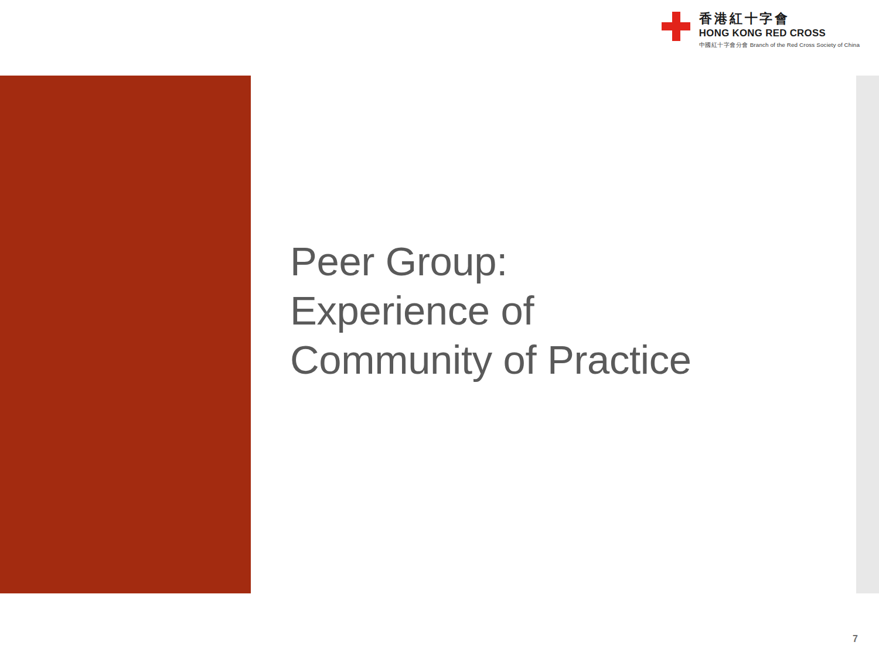香港紅十字會
HONG KONG RED CROSS
中國紅十字會分會 Branch of the Red Cross Society of China
Peer Group:
Experience of
Community of Practice
7